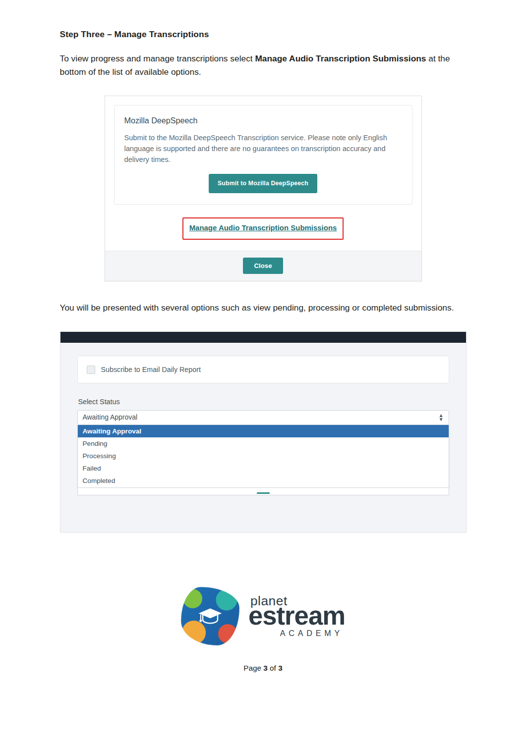Step Three – Manage Transcriptions
To view progress and manage transcriptions select Manage Audio Transcription Submissions at the bottom of the list of available options.
Mozilla DeepSpeech
Submit to the Mozilla DeepSpeech Transcription service. Please note only English language is supported and there are no guarantees on transcription accuracy and delivery times.
Submit to Mozilla DeepSpeech
Manage Audio Transcription Submissions
Close
You will be presented with several options such as view pending, processing or completed submissions.
Subscribe to Email Daily Report
Select Status
Awaiting Approval ▲
▼
Awaiting Approval
Pending
Processing
Failed
Completed
planet estream ACADEMY
Page 3 of 3